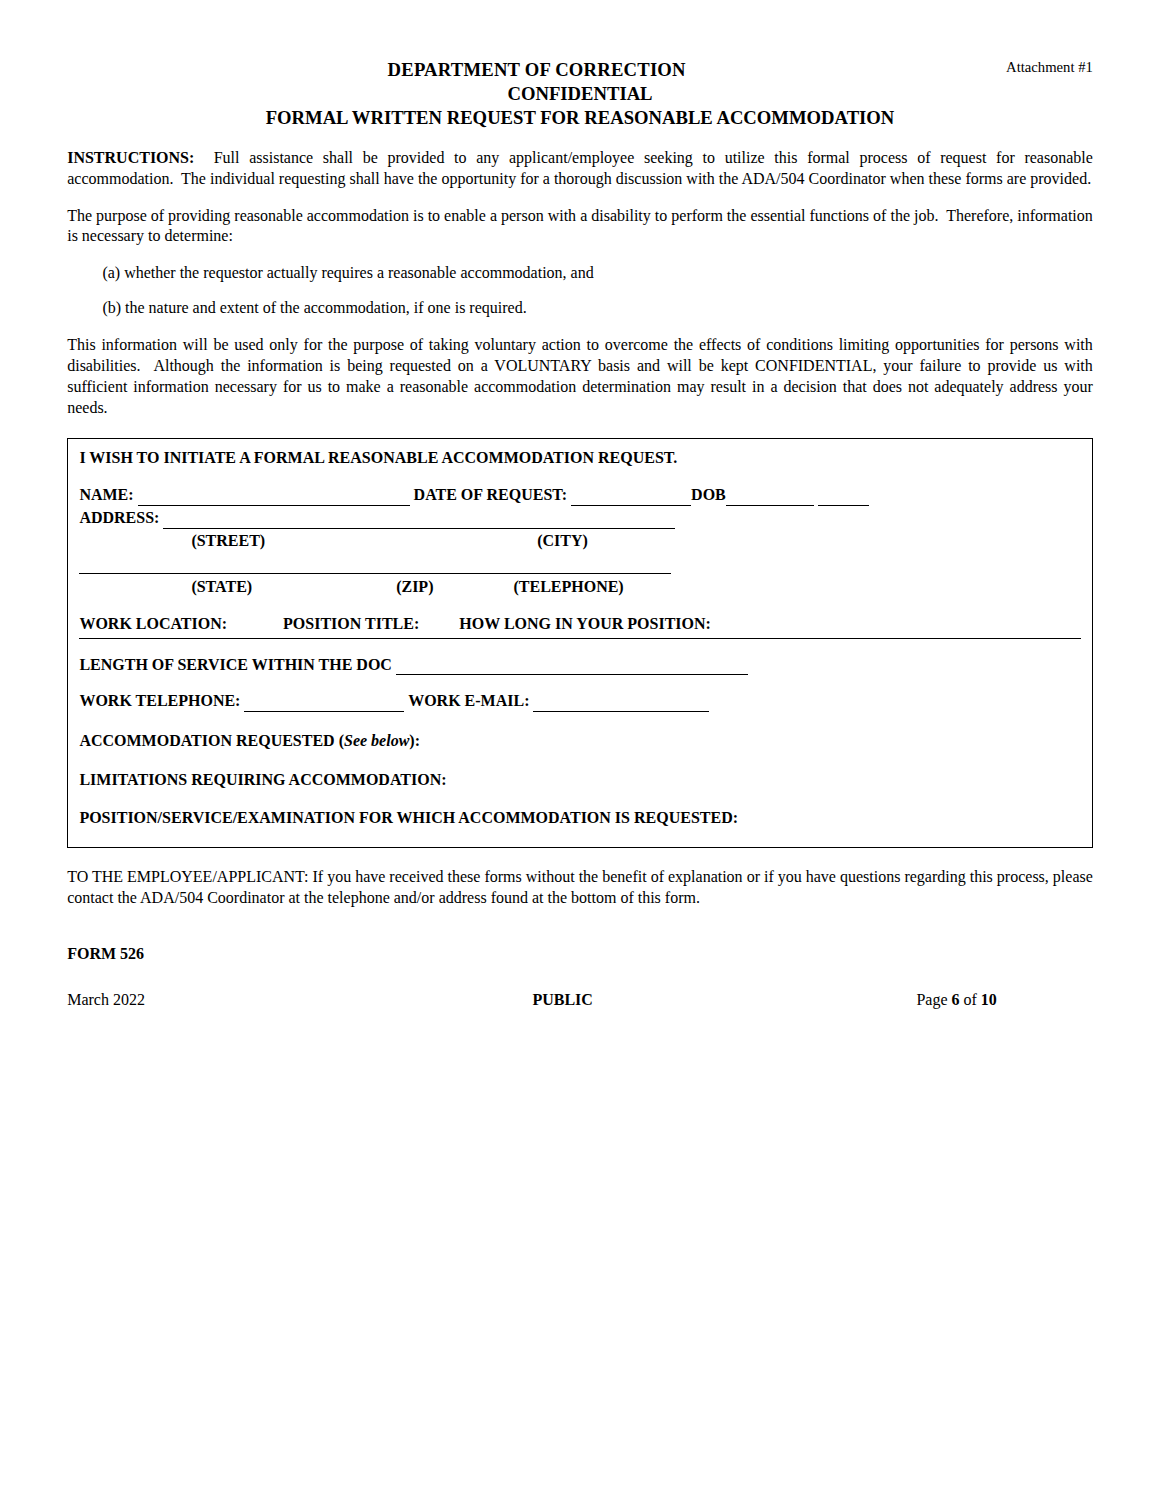Attachment #1
DEPARTMENT OF CORRECTION
CONFIDENTIAL
FORMAL WRITTEN REQUEST FOR REASONABLE ACCOMMODATION
INSTRUCTIONS: Full assistance shall be provided to any applicant/employee seeking to utilize this formal process of request for reasonable accommodation. The individual requesting shall have the opportunity for a thorough discussion with the ADA/504 Coordinator when these forms are provided.
The purpose of providing reasonable accommodation is to enable a person with a disability to perform the essential functions of the job. Therefore, information is necessary to determine:
(a) whether the requestor actually requires a reasonable accommodation, and
(b) the nature and extent of the accommodation, if one is required.
This information will be used only for the purpose of taking voluntary action to overcome the effects of conditions limiting opportunities for persons with disabilities. Although the information is being requested on a VOLUNTARY basis and will be kept CONFIDENTIAL, your failure to provide us with sufficient information necessary for us to make a reasonable accommodation determination may result in a decision that does not adequately address your needs.
I WISH TO INITIATE A FORMAL REASONABLE ACCOMMODATION REQUEST.
NAME: DATE OF REQUEST: DOB
ADDRESS:
(STREET)(CITY)
(STATE)(ZIP)(TELEPHONE)
WORK LOCATION:POSITION TITLE: HOW LONG IN YOUR POSITION:
LENGTH OF SERVICE WITHIN THE DOC
WORK TELEPHONE: WORK E-MAIL:
ACCOMMODATION REQUESTED (See below):
LIMITATIONS REQUIRING ACCOMMODATION:
POSITION/SERVICE/EXAMINATION FOR WHICH ACCOMMODATION IS REQUESTED:
TO THE EMPLOYEE/APPLICANT: If you have received these forms without the benefit of explanation or if you have questions regarding this process, please contact the ADA/504 Coordinator at the telephone and/or address found at the bottom of this form.
FORM 526
March 2022 PUBLIC Page 6 of 10